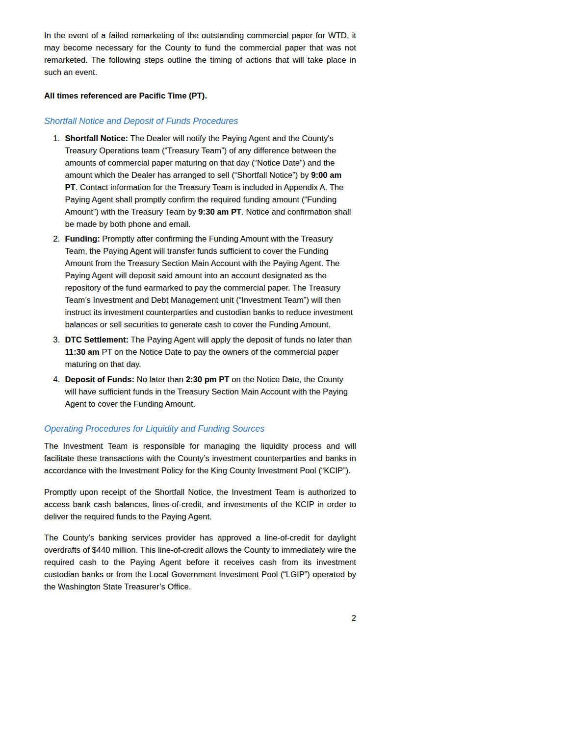In the event of a failed remarketing of the outstanding commercial paper for WTD, it may become necessary for the County to fund the commercial paper that was not remarketed. The following steps outline the timing of actions that will take place in such an event.
All times referenced are Pacific Time (PT).
Shortfall Notice and Deposit of Funds Procedures
Shortfall Notice: The Dealer will notify the Paying Agent and the County's Treasury Operations team (“Treasury Team”) of any difference between the amounts of commercial paper maturing on that day (“Notice Date”) and the amount which the Dealer has arranged to sell (“Shortfall Notice”) by 9:00 am PT. Contact information for the Treasury Team is included in Appendix A. The Paying Agent shall promptly confirm the required funding amount (“Funding Amount”) with the Treasury Team by 9:30 am PT. Notice and confirmation shall be made by both phone and email.
Funding: Promptly after confirming the Funding Amount with the Treasury Team, the Paying Agent will transfer funds sufficient to cover the Funding Amount from the Treasury Section Main Account with the Paying Agent. The Paying Agent will deposit said amount into an account designated as the repository of the fund earmarked to pay the commercial paper. The Treasury Team’s Investment and Debt Management unit (“Investment Team”) will then instruct its investment counterparties and custodian banks to reduce investment balances or sell securities to generate cash to cover the Funding Amount.
DTC Settlement: The Paying Agent will apply the deposit of funds no later than 11:30 am PT on the Notice Date to pay the owners of the commercial paper maturing on that day.
Deposit of Funds: No later than 2:30 pm PT on the Notice Date, the County will have sufficient funds in the Treasury Section Main Account with the Paying Agent to cover the Funding Amount.
Operating Procedures for Liquidity and Funding Sources
The Investment Team is responsible for managing the liquidity process and will facilitate these transactions with the County’s investment counterparties and banks in accordance with the Investment Policy for the King County Investment Pool (“KCIP”).
Promptly upon receipt of the Shortfall Notice, the Investment Team is authorized to access bank cash balances, lines-of-credit, and investments of the KCIP in order to deliver the required funds to the Paying Agent.
The County’s banking services provider has approved a line-of-credit for daylight overdrafts of $440 million. This line-of-credit allows the County to immediately wire the required cash to the Paying Agent before it receives cash from its investment custodian banks or from the Local Government Investment Pool (“LGIP”) operated by the Washington State Treasurer’s Office.
2